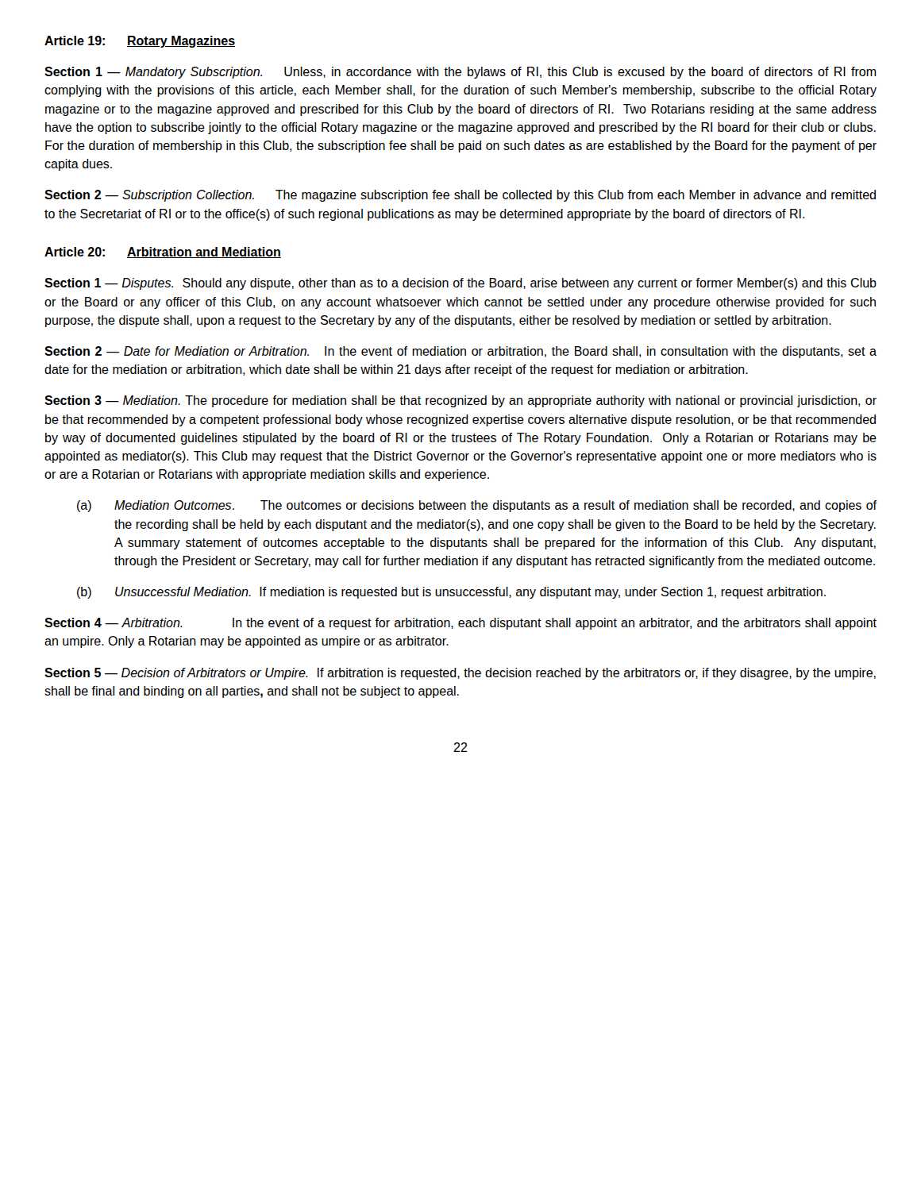Article 19: Rotary Magazines
Section 1 — Mandatory Subscription. Unless, in accordance with the bylaws of RI, this Club is excused by the board of directors of RI from complying with the provisions of this article, each Member shall, for the duration of such Member's membership, subscribe to the official Rotary magazine or to the magazine approved and prescribed for this Club by the board of directors of RI. Two Rotarians residing at the same address have the option to subscribe jointly to the official Rotary magazine or the magazine approved and prescribed by the RI board for their club or clubs. For the duration of membership in this Club, the subscription fee shall be paid on such dates as are established by the Board for the payment of per capita dues.
Section 2 — Subscription Collection. The magazine subscription fee shall be collected by this Club from each Member in advance and remitted to the Secretariat of RI or to the office(s) of such regional publications as may be determined appropriate by the board of directors of RI.
Article 20: Arbitration and Mediation
Section 1 — Disputes. Should any dispute, other than as to a decision of the Board, arise between any current or former Member(s) and this Club or the Board or any officer of this Club, on any account whatsoever which cannot be settled under any procedure otherwise provided for such purpose, the dispute shall, upon a request to the Secretary by any of the disputants, either be resolved by mediation or settled by arbitration.
Section 2 — Date for Mediation or Arbitration. In the event of mediation or arbitration, the Board shall, in consultation with the disputants, set a date for the mediation or arbitration, which date shall be within 21 days after receipt of the request for mediation or arbitration.
Section 3 — Mediation. The procedure for mediation shall be that recognized by an appropriate authority with national or provincial jurisdiction, or be that recommended by a competent professional body whose recognized expertise covers alternative dispute resolution, or be that recommended by way of documented guidelines stipulated by the board of RI or the trustees of The Rotary Foundation. Only a Rotarian or Rotarians may be appointed as mediator(s). This Club may request that the District Governor or the Governor's representative appoint one or more mediators who is or are a Rotarian or Rotarians with appropriate mediation skills and experience.
(a)
Mediation Outcomes. The outcomes or decisions between the disputants as a result of mediation shall be recorded, and copies of the recording shall be held by each disputant and the mediator(s), and one copy shall be given to the Board to be held by the Secretary. A summary statement of outcomes acceptable to the disputants shall be prepared for the information of this Club. Any disputant, through the President or Secretary, may call for further mediation if any disputant has retracted significantly from the mediated outcome.
(b)
Unsuccessful Mediation. If mediation is requested but is unsuccessful, any disputant may, under Section 1, request arbitration.
Section 4 — Arbitration. In the event of a request for arbitration, each disputant shall appoint an arbitrator, and the arbitrators shall appoint an umpire. Only a Rotarian may be appointed as umpire or as arbitrator.
Section 5 — Decision of Arbitrators or Umpire. If arbitration is requested, the decision reached by the arbitrators or, if they disagree, by the umpire, shall be final and binding on all parties, and shall not be subject to appeal.
22